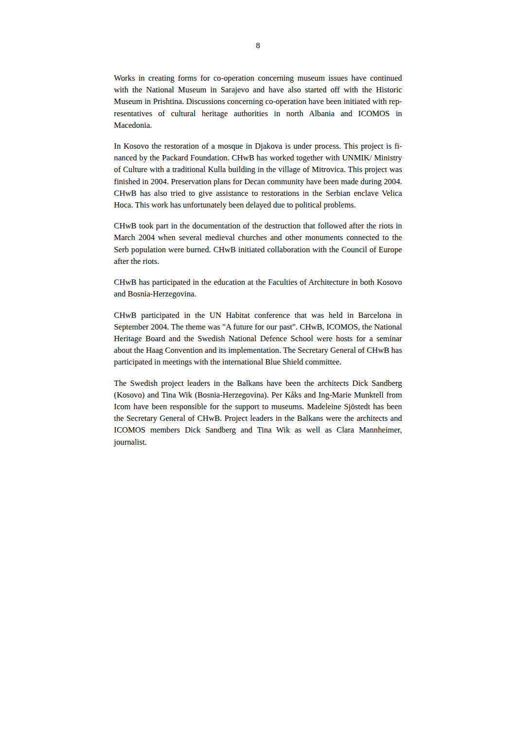8
Works in creating forms for co-operation concerning museum issues have continued with the National Museum in Sarajevo and have also started off with the Historic Museum in Prishtina. Discussions concerning co-operation have been initiated with representatives of cultural heritage authorities in north Albania and ICOMOS in Macedonia.
In Kosovo the restoration of a mosque in Djakova is under process. This project is financed by the Packard Foundation. CHwB has worked together with UNMIK/ Ministry of Culture with a traditional Kulla building in the village of Mitrovica. This project was finished in 2004. Preservation plans for Decan community have been made during 2004. CHwB has also tried to give assistance to restorations in the Serbian enclave Velica Hoca. This work has unfortunately been delayed due to political problems.
CHwB took part in the documentation of the destruction that followed after the riots in March 2004 when several medieval churches and other monuments connected to the Serb population were burned. CHwB initiated collaboration with the Council of Europe after the riots.
CHwB has participated in the education at the Faculties of Architecture in both Kosovo and Bosnia-Herzegovina.
CHwB participated in the UN Habitat conference that was held in Barcelona in September 2004. The theme was "A future for our past". CHwB, ICOMOS, the National Heritage Board and the Swedish National Defence School were hosts for a seminar about the Haag Convention and its implementation. The Secretary General of CHwB has participated in meetings with the international Blue Shield committee.
The Swedish project leaders in the Balkans have been the architects Dick Sandberg (Kosovo) and Tina Wik (Bosnia-Herzegovina). Per Kåks and Ing-Marie Munktell from Icom have been responsible for the support to museums. Madeleine Sjöstedt has been the Secretary General of CHwB. Project leaders in the Balkans were the architects and ICOMOS members Dick Sandberg and Tina Wik as well as Clara Mannheimer, journalist.